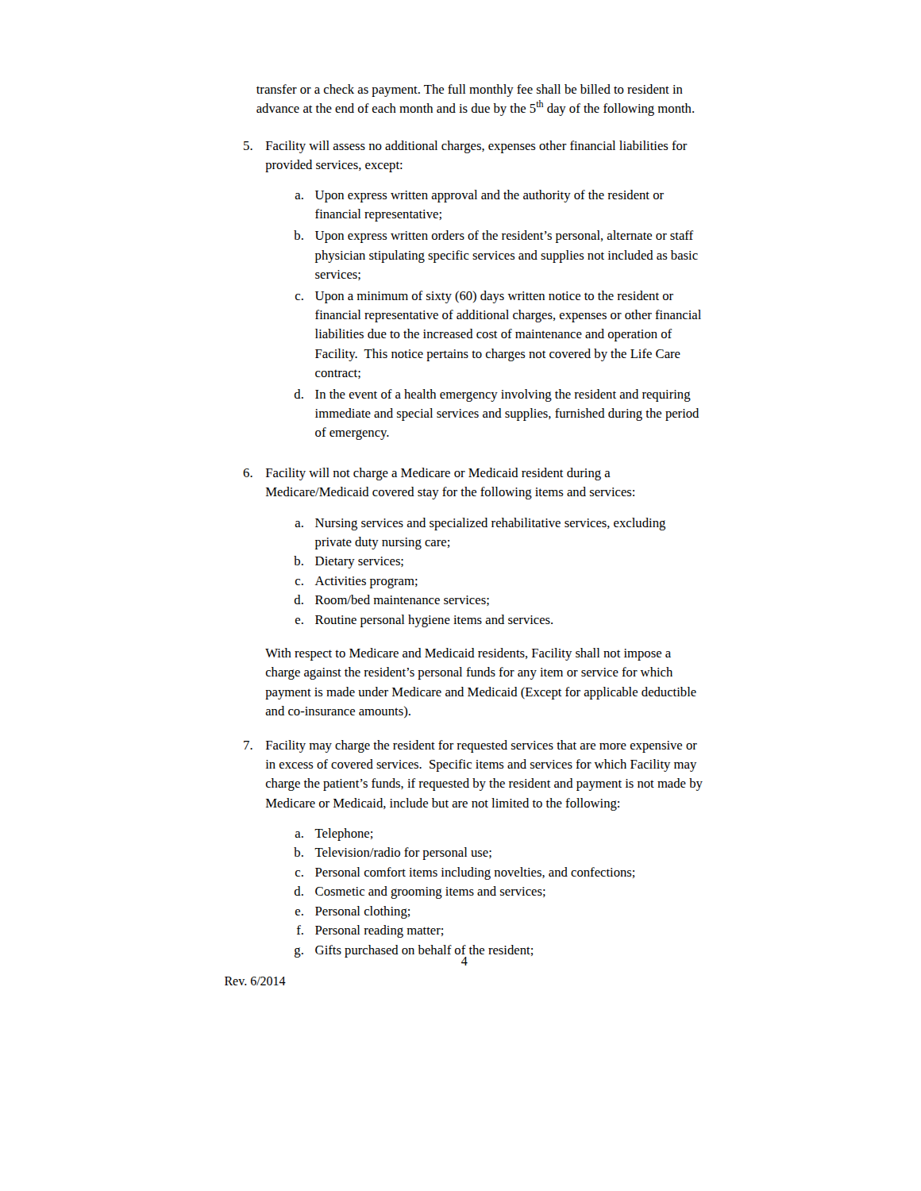transfer or a check as payment. The full monthly fee shall be billed to resident in advance at the end of each month and is due by the 5th day of the following month.
Facility will assess no additional charges, expenses other financial liabilities for provided services, except:
Upon express written approval and the authority of the resident or financial representative;
Upon express written orders of the resident’s personal, alternate or staff physician stipulating specific services and supplies not included as basic services;
Upon a minimum of sixty (60) days written notice to the resident or financial representative of additional charges, expenses or other financial liabilities due to the increased cost of maintenance and operation of Facility. This notice pertains to charges not covered by the Life Care contract;
In the event of a health emergency involving the resident and requiring immediate and special services and supplies, furnished during the period of emergency.
Facility will not charge a Medicare or Medicaid resident during a Medicare/Medicaid covered stay for the following items and services:
Nursing services and specialized rehabilitative services, excluding private duty nursing care;
Dietary services;
Activities program;
Room/bed maintenance services;
Routine personal hygiene items and services.
With respect to Medicare and Medicaid residents, Facility shall not impose a charge against the resident’s personal funds for any item or service for which payment is made under Medicare and Medicaid (Except for applicable deductible and co-insurance amounts).
Facility may charge the resident for requested services that are more expensive or in excess of covered services. Specific items and services for which Facility may charge the patient’s funds, if requested by the resident and payment is not made by Medicare or Medicaid, include but are not limited to the following:
Telephone;
Television/radio for personal use;
Personal comfort items including novelties, and confections;
Cosmetic and grooming items and services;
Personal clothing;
Personal reading matter;
Gifts purchased on behalf of the resident;
4
Rev. 6/2014